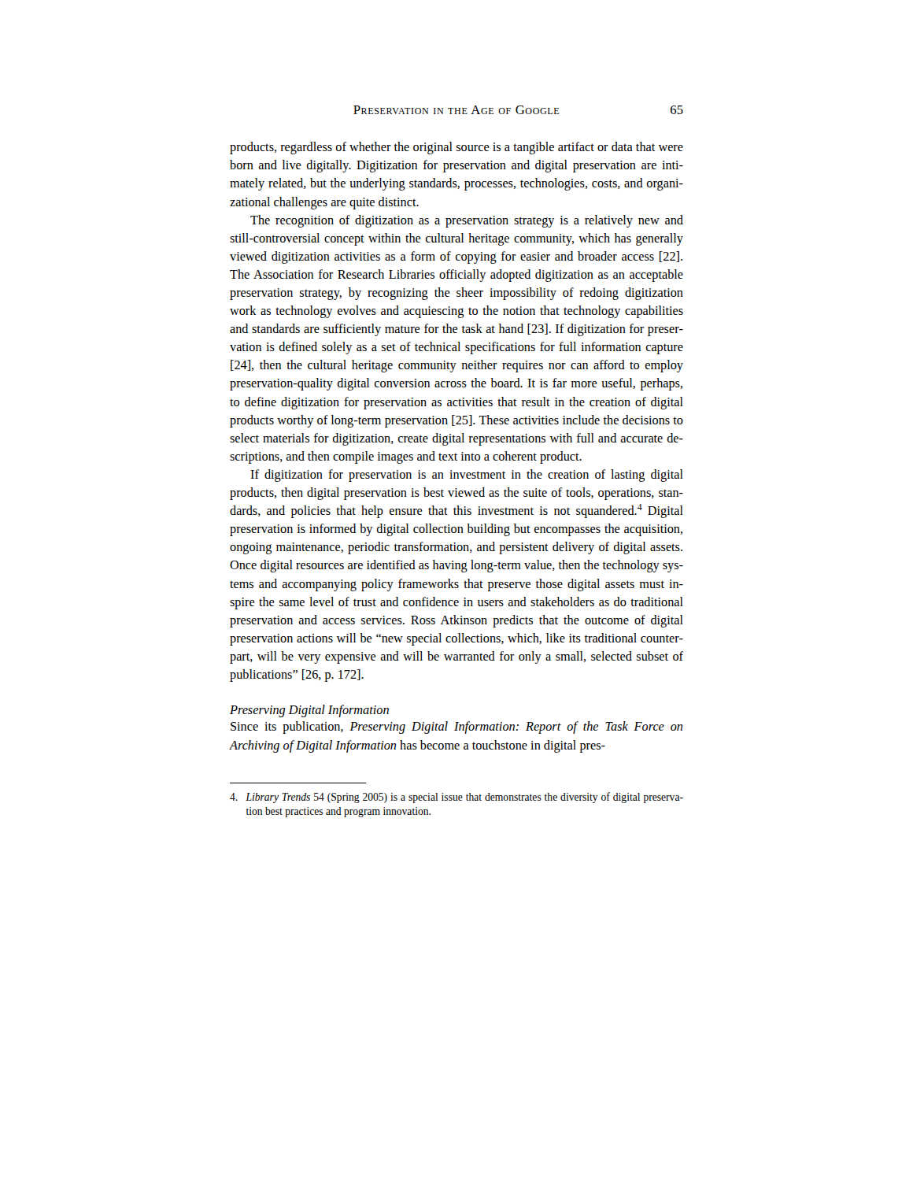Preservation in the Age of Google65
products, regardless of whether the original source is a tangible artifact or data that were born and live digitally. Digitization for preservation and digital preservation are intimately related, but the underlying standards, processes, technologies, costs, and organizational challenges are quite distinct.
The recognition of digitization as a preservation strategy is a relatively new and still-controversial concept within the cultural heritage community, which has generally viewed digitization activities as a form of copying for easier and broader access [22]. The Association for Research Libraries officially adopted digitization as an acceptable preservation strategy, by recognizing the sheer impossibility of redoing digitization work as technology evolves and acquiescing to the notion that technology capabilities and standards are sufficiently mature for the task at hand [23]. If digitization for preservation is defined solely as a set of technical specifications for full information capture [24], then the cultural heritage community neither requires nor can afford to employ preservation-quality digital conversion across the board. It is far more useful, perhaps, to define digitization for preservation as activities that result in the creation of digital products worthy of long-term preservation [25]. These activities include the decisions to select materials for digitization, create digital representations with full and accurate descriptions, and then compile images and text into a coherent product.
If digitization for preservation is an investment in the creation of lasting digital products, then digital preservation is best viewed as the suite of tools, operations, standards, and policies that help ensure that this investment is not squandered.4 Digital preservation is informed by digital collection building but encompasses the acquisition, ongoing maintenance, periodic transformation, and persistent delivery of digital assets. Once digital resources are identified as having long-term value, then the technology systems and accompanying policy frameworks that preserve those digital assets must inspire the same level of trust and confidence in users and stakeholders as do traditional preservation and access services. Ross Atkinson predicts that the outcome of digital preservation actions will be “new special collections, which, like its traditional counterpart, will be very expensive and will be warranted for only a small, selected subset of publications” [26, p. 172].
Preserving Digital Information
Since its publication, Preserving Digital Information: Report of the Task Force on Archiving of Digital Information has become a touchstone in digital pres-
4. Library Trends 54 (Spring 2005) is a special issue that demonstrates the diversity of digital preservation best practices and program innovation.